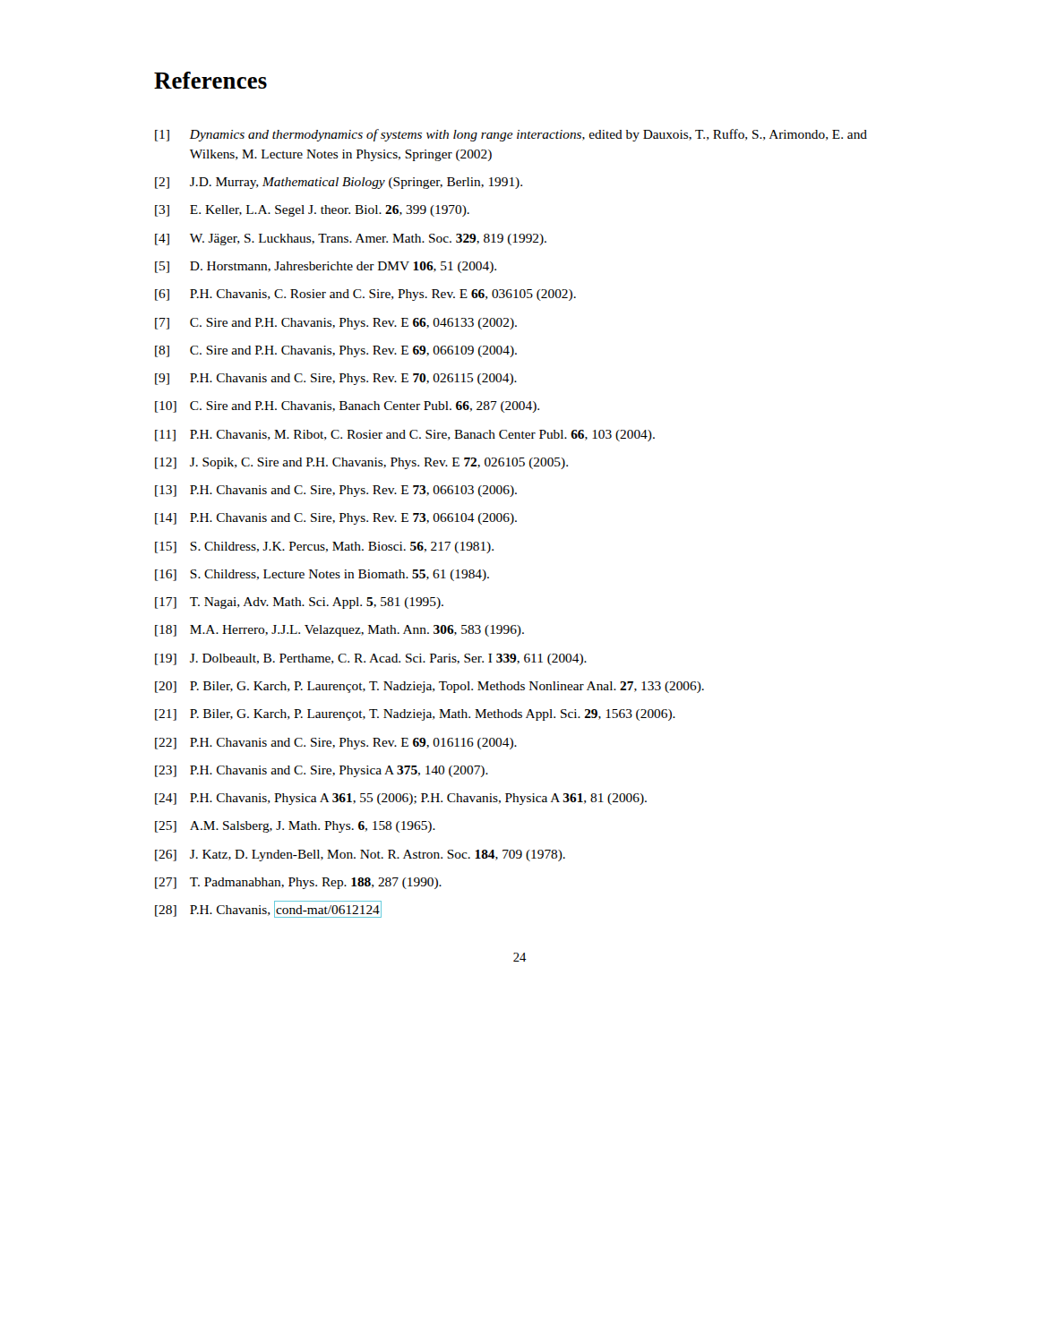References
[1] Dynamics and thermodynamics of systems with long range interactions, edited by Dauxois, T., Ruffo, S., Arimondo, E. and Wilkens, M. Lecture Notes in Physics, Springer (2002)
[2] J.D. Murray, Mathematical Biology (Springer, Berlin, 1991).
[3] E. Keller, L.A. Segel J. theor. Biol. 26, 399 (1970).
[4] W. Jäger, S. Luckhaus, Trans. Amer. Math. Soc. 329, 819 (1992).
[5] D. Horstmann, Jahresberichte der DMV 106, 51 (2004).
[6] P.H. Chavanis, C. Rosier and C. Sire, Phys. Rev. E 66, 036105 (2002).
[7] C. Sire and P.H. Chavanis, Phys. Rev. E 66, 046133 (2002).
[8] C. Sire and P.H. Chavanis, Phys. Rev. E 69, 066109 (2004).
[9] P.H. Chavanis and C. Sire, Phys. Rev. E 70, 026115 (2004).
[10] C. Sire and P.H. Chavanis, Banach Center Publ. 66, 287 (2004).
[11] P.H. Chavanis, M. Ribot, C. Rosier and C. Sire, Banach Center Publ. 66, 103 (2004).
[12] J. Sopik, C. Sire and P.H. Chavanis, Phys. Rev. E 72, 026105 (2005).
[13] P.H. Chavanis and C. Sire, Phys. Rev. E 73, 066103 (2006).
[14] P.H. Chavanis and C. Sire, Phys. Rev. E 73, 066104 (2006).
[15] S. Childress, J.K. Percus, Math. Biosci. 56, 217 (1981).
[16] S. Childress, Lecture Notes in Biomath. 55, 61 (1984).
[17] T. Nagai, Adv. Math. Sci. Appl. 5, 581 (1995).
[18] M.A. Herrero, J.J.L. Velazquez, Math. Ann. 306, 583 (1996).
[19] J. Dolbeault, B. Perthame, C. R. Acad. Sci. Paris, Ser. I 339, 611 (2004).
[20] P. Biler, G. Karch, P. Laurençot, T. Nadzieja, Topol. Methods Nonlinear Anal. 27, 133 (2006).
[21] P. Biler, G. Karch, P. Laurençot, T. Nadzieja, Math. Methods Appl. Sci. 29, 1563 (2006).
[22] P.H. Chavanis and C. Sire, Phys. Rev. E 69, 016116 (2004).
[23] P.H. Chavanis and C. Sire, Physica A 375, 140 (2007).
[24] P.H. Chavanis, Physica A 361, 55 (2006); P.H. Chavanis, Physica A 361, 81 (2006).
[25] A.M. Salsberg, J. Math. Phys. 6, 158 (1965).
[26] J. Katz, D. Lynden-Bell, Mon. Not. R. Astron. Soc. 184, 709 (1978).
[27] T. Padmanabhan, Phys. Rep. 188, 287 (1990).
[28] P.H. Chavanis, cond-mat/0612124
24